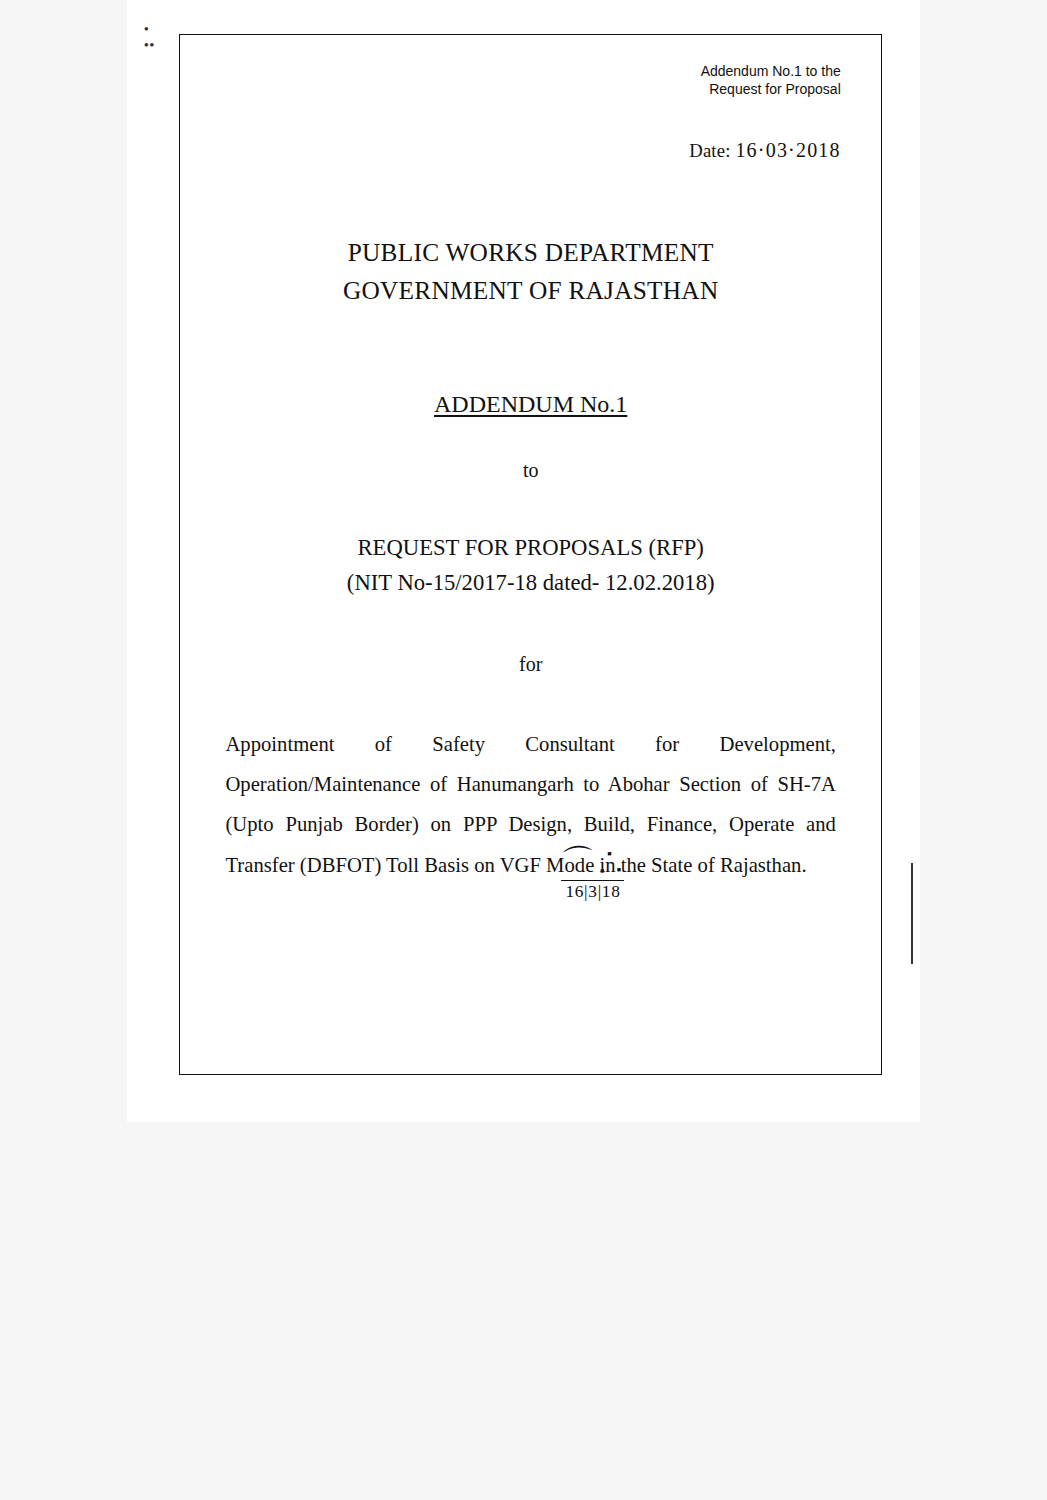•
••
Addendum No.1 to the
Request for Proposal
Date: 16·03·2018
PUBLIC WORKS DEPARTMENT
GOVERNMENT OF RAJASTHAN
ADDENDUM No.1
to
REQUEST FOR PROPOSALS (RFP)
(NIT No-15/2017-18 dated- 12.02.2018)
for
Appointment of Safety Consultant for Development, Operation/Maintenance of Hanumangarh to Abohar Section of SH-7A (Upto Punjab Border) on PPP Design, Build, Finance, Operate and Transfer (DBFOT) Toll Basis on VGF Mode in the State of Rajasthan.
⌒∴ 16|3|18